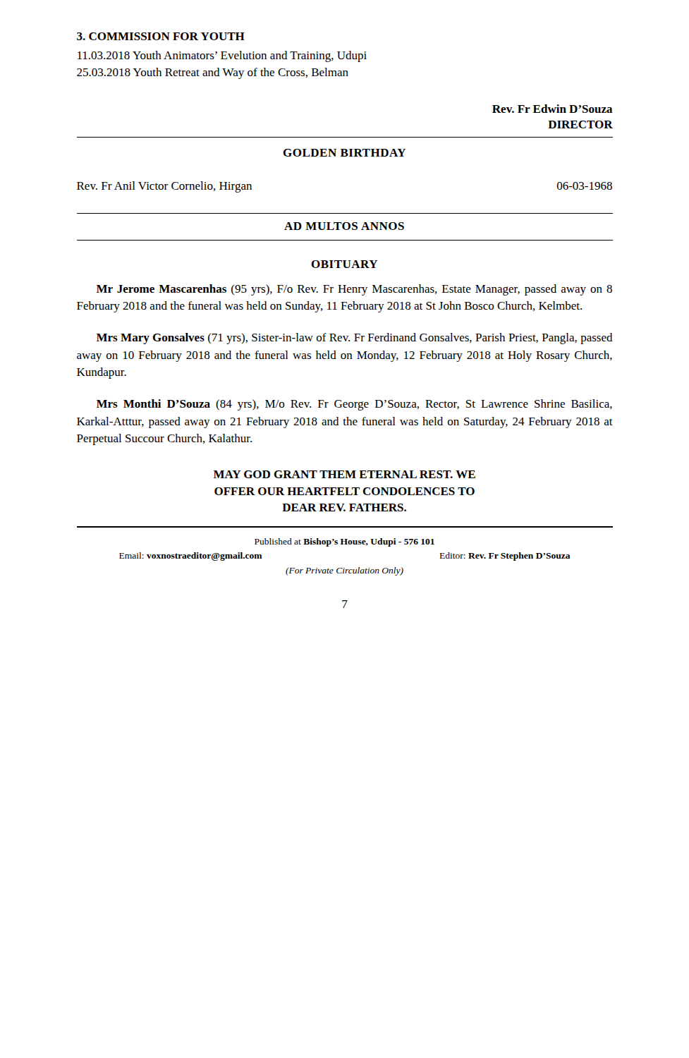3. COMMISSION FOR YOUTH
11.03.2018 Youth Animators’ Evelution and Training, Udupi
25.03.2018 Youth Retreat and Way of the Cross, Belman
Rev. Fr Edwin D’Souza DIRECTOR
GOLDEN BIRTHDAY
Rev. Fr Anil Victor Cornelio, Hirgan 06-03-1968
AD MULTOS ANNOS
OBITUARY
Mr Jerome Mascarenhas (95 yrs), F/o Rev. Fr Henry Mascarenhas, Estate Manager, passed away on 8 February 2018 and the funeral was held on Sunday, 11 February 2018 at St John Bosco Church, Kelmbet.
Mrs Mary Gonsalves (71 yrs), Sister-in-law of Rev. Fr Ferdinand Gonsalves, Parish Priest, Pangla, passed away on 10 February 2018 and the funeral was held on Monday, 12 February 2018 at Holy Rosary Church, Kundapur.
Mrs Monthi D’Souza (84 yrs), M/o Rev. Fr George D’Souza, Rector, St Lawrence Shrine Basilica, Karkal-Atttur, passed away on 21 February 2018 and the funeral was held on Saturday, 24 February 2018 at Perpetual Succour Church, Kalathur.
MAY GOD GRANT THEM ETERNAL REST. WE
OFFER OUR HEARTFELT CONDOLENCES TO
DEAR REV. FATHERS.
Published at Bishop’s House, Udupi - 576 101 Email: voxnostraeditor@gmail.com Editor: Rev. Fr Stephen D’Souza (For Private Circulation Only)
7